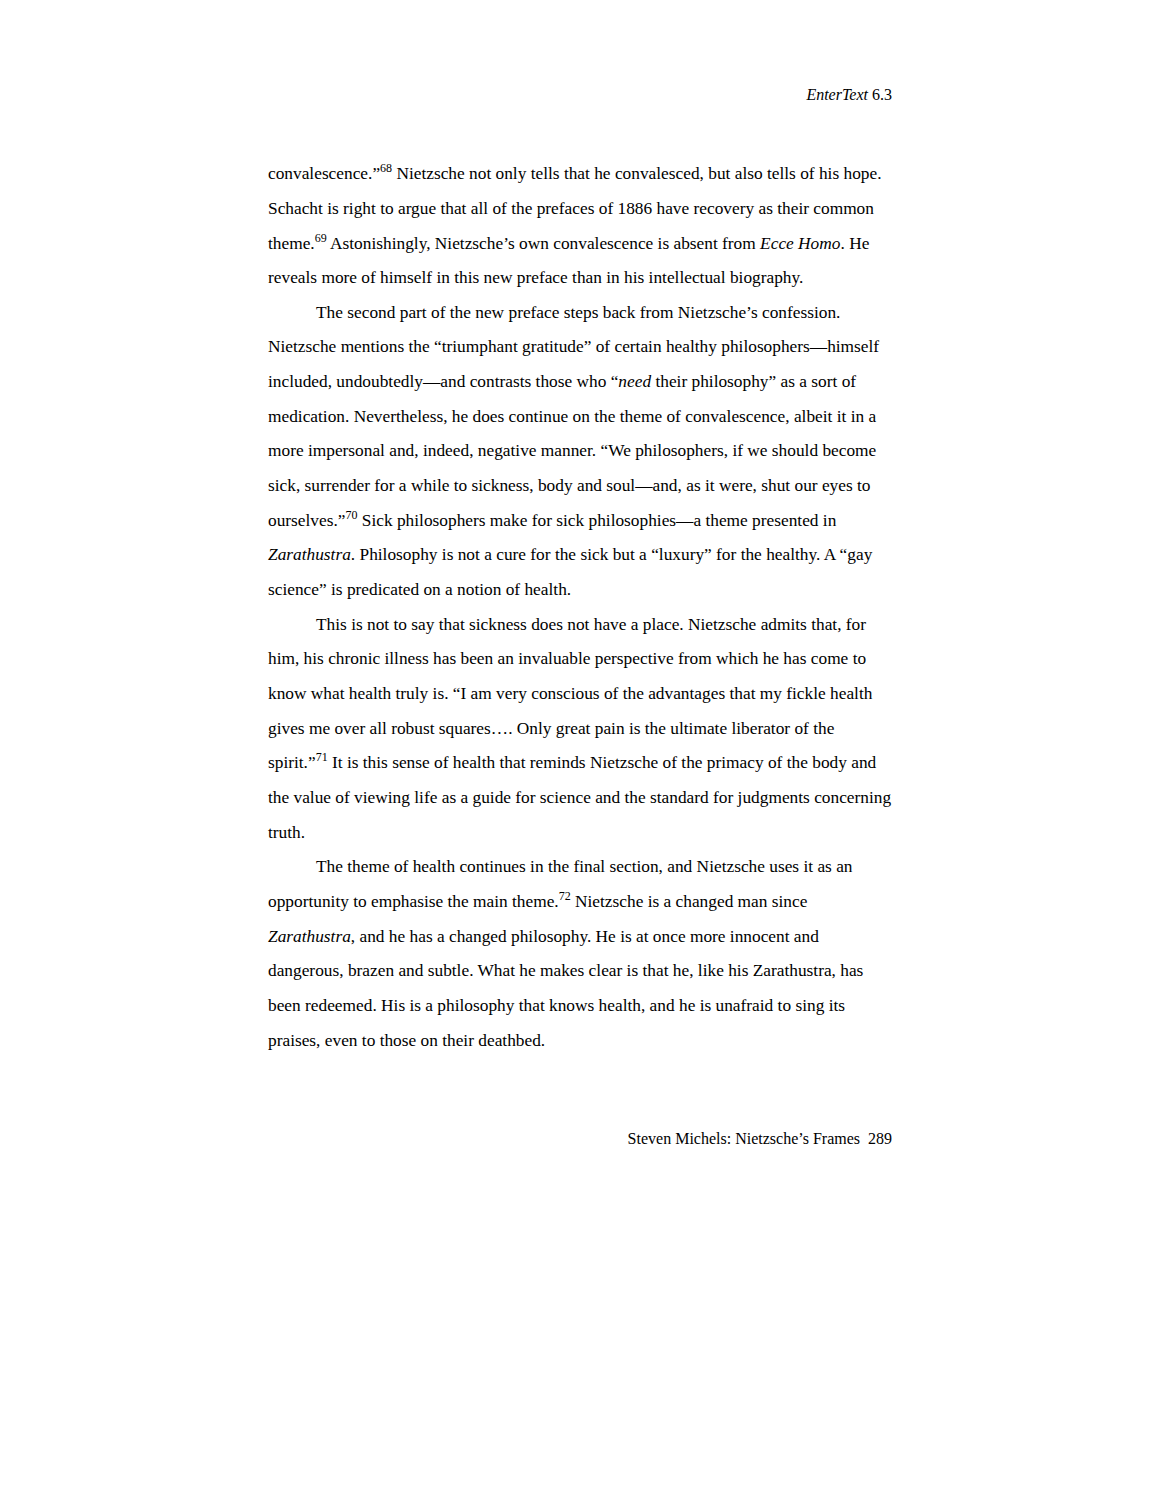EnterText 6.3
convalescence.”68 Nietzsche not only tells that he convalesced, but also tells of his hope. Schacht is right to argue that all of the prefaces of 1886 have recovery as their common theme.69 Astonishingly, Nietzsche’s own convalescence is absent from Ecce Homo. He reveals more of himself in this new preface than in his intellectual biography.
The second part of the new preface steps back from Nietzsche’s confession. Nietzsche mentions the “triumphant gratitude” of certain healthy philosophers—himself included, undoubtedly—and contrasts those who “need their philosophy” as a sort of medication. Nevertheless, he does continue on the theme of convalescence, albeit it in a more impersonal and, indeed, negative manner. “We philosophers, if we should become sick, surrender for a while to sickness, body and soul—and, as it were, shut our eyes to ourselves.”70 Sick philosophers make for sick philosophies—a theme presented in Zarathustra. Philosophy is not a cure for the sick but a “luxury” for the healthy. A “gay science” is predicated on a notion of health.
This is not to say that sickness does not have a place. Nietzsche admits that, for him, his chronic illness has been an invaluable perspective from which he has come to know what health truly is. “I am very conscious of the advantages that my fickle health gives me over all robust squares…. Only great pain is the ultimate liberator of the spirit.”71 It is this sense of health that reminds Nietzsche of the primacy of the body and the value of viewing life as a guide for science and the standard for judgments concerning truth.
The theme of health continues in the final section, and Nietzsche uses it as an opportunity to emphasise the main theme.72 Nietzsche is a changed man since Zarathustra, and he has a changed philosophy. He is at once more innocent and dangerous, brazen and subtle. What he makes clear is that he, like his Zarathustra, has been redeemed. His is a philosophy that knows health, and he is unafraid to sing its praises, even to those on their deathbed.
Steven Michels: Nietzsche’s Frames 289